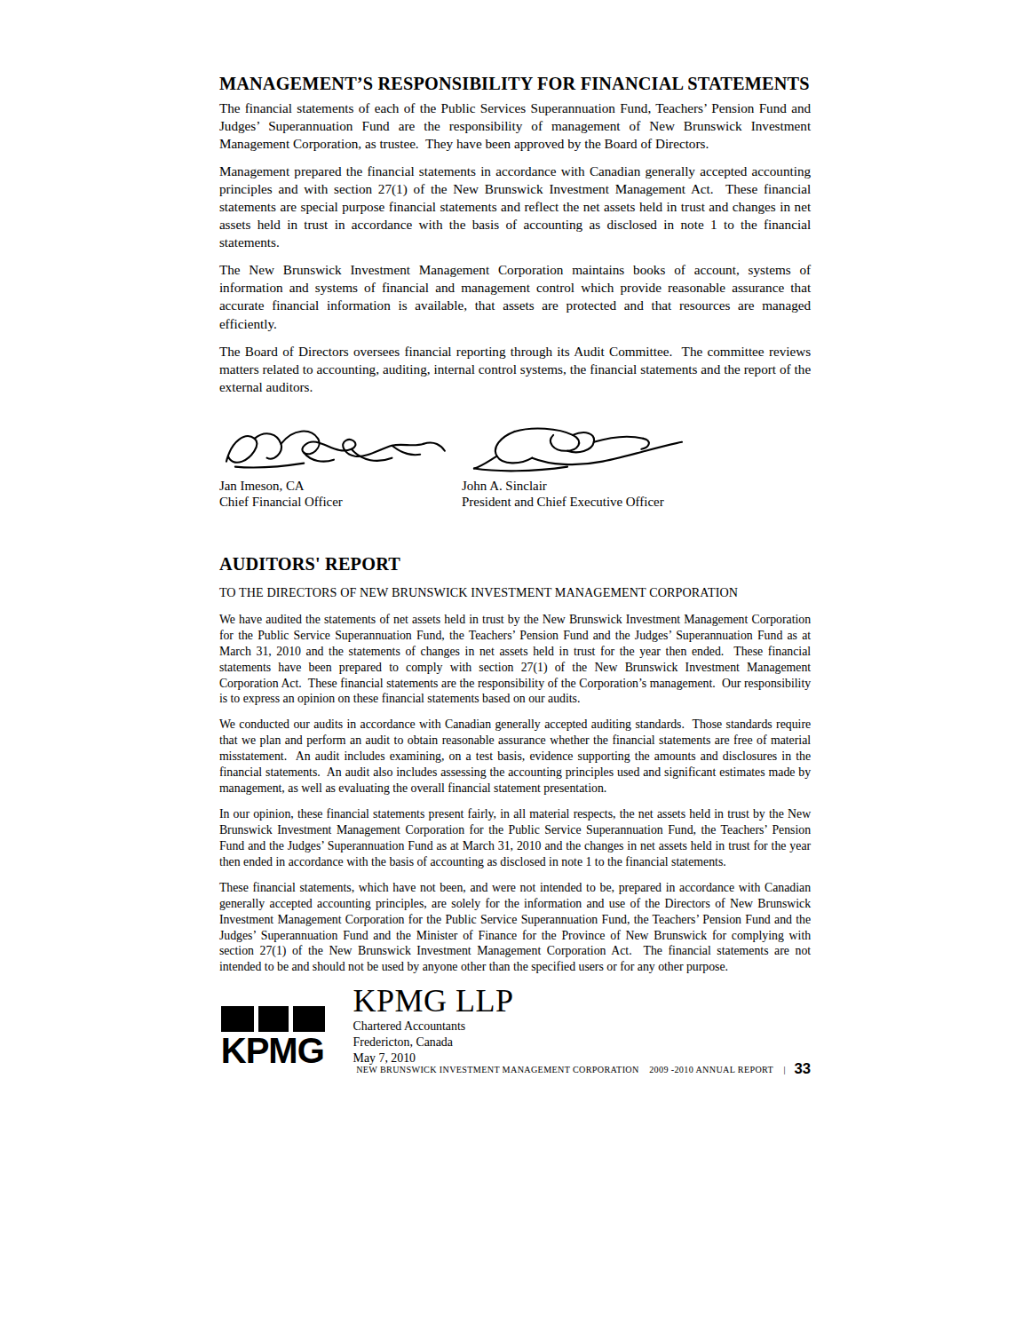MANAGEMENT’S RESPONSIBILITY FOR FINANCIAL STATEMENTS
The financial statements of each of the Public Services Superannuation Fund, Teachers’ Pension Fund and Judges’ Superannuation Fund are the responsibility of management of New Brunswick Investment Management Corporation, as trustee. They have been approved by the Board of Directors.
Management prepared the financial statements in accordance with Canadian generally accepted accounting principles and with section 27(1) of the New Brunswick Investment Management Act. These financial statements are special purpose financial statements and reflect the net assets held in trust and changes in net assets held in trust in accordance with the basis of accounting as disclosed in note 1 to the financial statements.
The New Brunswick Investment Management Corporation maintains books of account, systems of information and systems of financial and management control which provide reasonable assurance that accurate financial information is available, that assets are protected and that resources are managed efficiently.
The Board of Directors oversees financial reporting through its Audit Committee. The committee reviews matters related to accounting, auditing, internal control systems, the financial statements and the report of the external auditors.
| Jan Imeson, CA Chief Financial Officer | John A. Sinclair President and Chief Executive Officer |
AUDITORS' REPORT
TO THE DIRECTORS OF NEW BRUNSWICK INVESTMENT MANAGEMENT CORPORATION
We have audited the statements of net assets held in trust by the New Brunswick Investment Management Corporation for the Public Service Superannuation Fund, the Teachers’ Pension Fund and the Judges’ Superannuation Fund as at March 31, 2010 and the statements of changes in net assets held in trust for the year then ended. These financial statements have been prepared to comply with section 27(1) of the New Brunswick Investment Management Corporation Act. These financial statements are the responsibility of the Corporation’s management. Our responsibility is to express an opinion on these financial statements based on our audits.
We conducted our audits in accordance with Canadian generally accepted auditing standards. Those standards require that we plan and perform an audit to obtain reasonable assurance whether the financial statements are free of material misstatement. An audit includes examining, on a test basis, evidence supporting the amounts and disclosures in the financial statements. An audit also includes assessing the accounting principles used and significant estimates made by management, as well as evaluating the overall financial statement presentation.
In our opinion, these financial statements present fairly, in all material respects, the net assets held in trust by the New Brunswick Investment Management Corporation for the Public Service Superannuation Fund, the Teachers’ Pension Fund and the Judges’ Superannuation Fund as at March 31, 2010 and the changes in net assets held in trust for the year then ended in accordance with the basis of accounting as disclosed in note 1 to the financial statements.
These financial statements, which have not been, and were not intended to be, prepared in accordance with Canadian generally accepted accounting principles, are solely for the information and use of the Directors of New Brunswick Investment Management Corporation for the Public Service Superannuation Fund, the Teachers’ Pension Fund and the Judges’ Superannuation Fund and the Minister of Finance for the Province of New Brunswick for complying with section 27(1) of the New Brunswick Investment Management Corporation Act. The financial statements are not intended to be and should not be used by anyone other than the specified users or for any other purpose.
KPMG
KPMG LLP
Chartered Accountants
Fredericton, Canada
May 7, 2010
NEW BRUNSWICK INVESTMENT MANAGEMENT CORPORATION 2009 -2010 ANNUAL REPORT|33